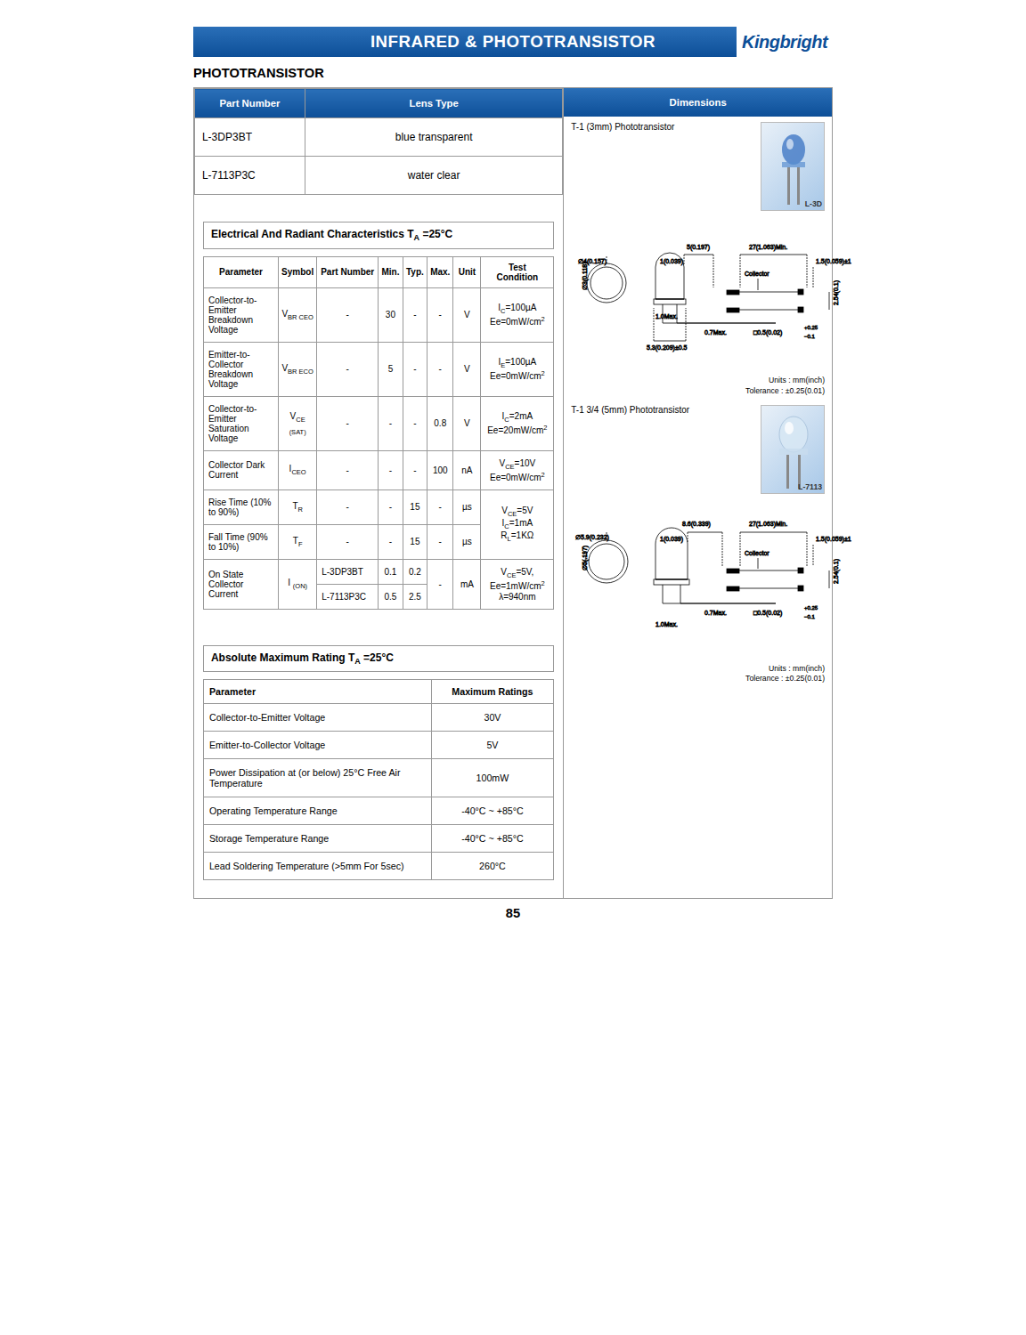INFRARED & PHOTOTRANSISTOR
Kingbright
PHOTOTRANSISTOR
| Part Number | Lens Type |
| --- | --- |
| L-3DP3BT | blue transparent |
| L-7113P3C | water clear |
Electrical And Radiant Characteristics TA =25°C
| Parameter | Symbol | Part Number | Min. | Typ. | Max. | Unit | Test Condition |
| --- | --- | --- | --- | --- | --- | --- | --- |
| Collector-to-Emitter Breakdown Voltage | V BR CEO | - | 30 | - | - | V | I C =100µA Ee=0mW/cm 2 |
| Emitter-to-Collector Breakdown Voltage | V BR ECO | - | 5 | - | - | V | I E =100µA Ee=0mW/cm 2 |
| Collector-to-Emitter Saturation Voltage | V CE (SAT) | - | - | - | 0.8 | V | I C =2mA Ee=20mW/cm 2 |
| Collector Dark Current | I CEO | - | - | - | 100 | nA | V CE =10V Ee=0mW/cm 2 |
| Rise Time (10% to 90%) | T R | - | - | 15 | - | µs | V CE =5V I C =1mA R L =1KΩ |
| Fall Time (90% to 10%) | T F | - | - | 15 | - | µs |
| On State Collector Current | I (ON) | L-3DP3BT | 0.1 | 0.2 | - | mA | V CE =5V, Ee=1mW/cm 2 λ=940nm |
| L-7113P3C | 0.5 | 2.5 |
Absolute Maximum Rating TA =25°C
| Parameter | Maximum Ratings |
| --- | --- |
| Collector-to-Emitter Voltage | 30V |
| Emitter-to-Collector Voltage | 5V |
| Power Dissipation at (or below) 25°C Free Air Temperature | 100mW |
| Operating Temperature Range | -40°C ~ +85°C |
| Storage Temperature Range | -40°C ~ +85°C |
| Lead Soldering Temperature (>5mm For 5sec) | 260°C |
Dimensions
T-1 (3mm) Phototransistor
L-3D
∅4(0.157) 5(0.197) 27(1.063)Min. 1(0.039) Collector 1.5(0.059)±1 2.54(0.1) 1.0Max. 0.7Max. □0.5(0.02) +0.25 −0.1 5.3(0.209)±0.5 ∅3(0.118)
Units : mm(inch)
Tolerance : ±0.25(0.01)
T-1 3/4 (5mm) Phototransistor
L-7113
∅5.9(0.232) 8.6(0.339) 27(1.063)Min. 1(0.039) Collector 1.5(0.059)±1 2.54(0.1) 0.7Max. 1.0Max. □0.5(0.02) +0.25 −0.1 ∅5(.197)
Units : mm(inch)
Tolerance : ±0.25(0.01)
85